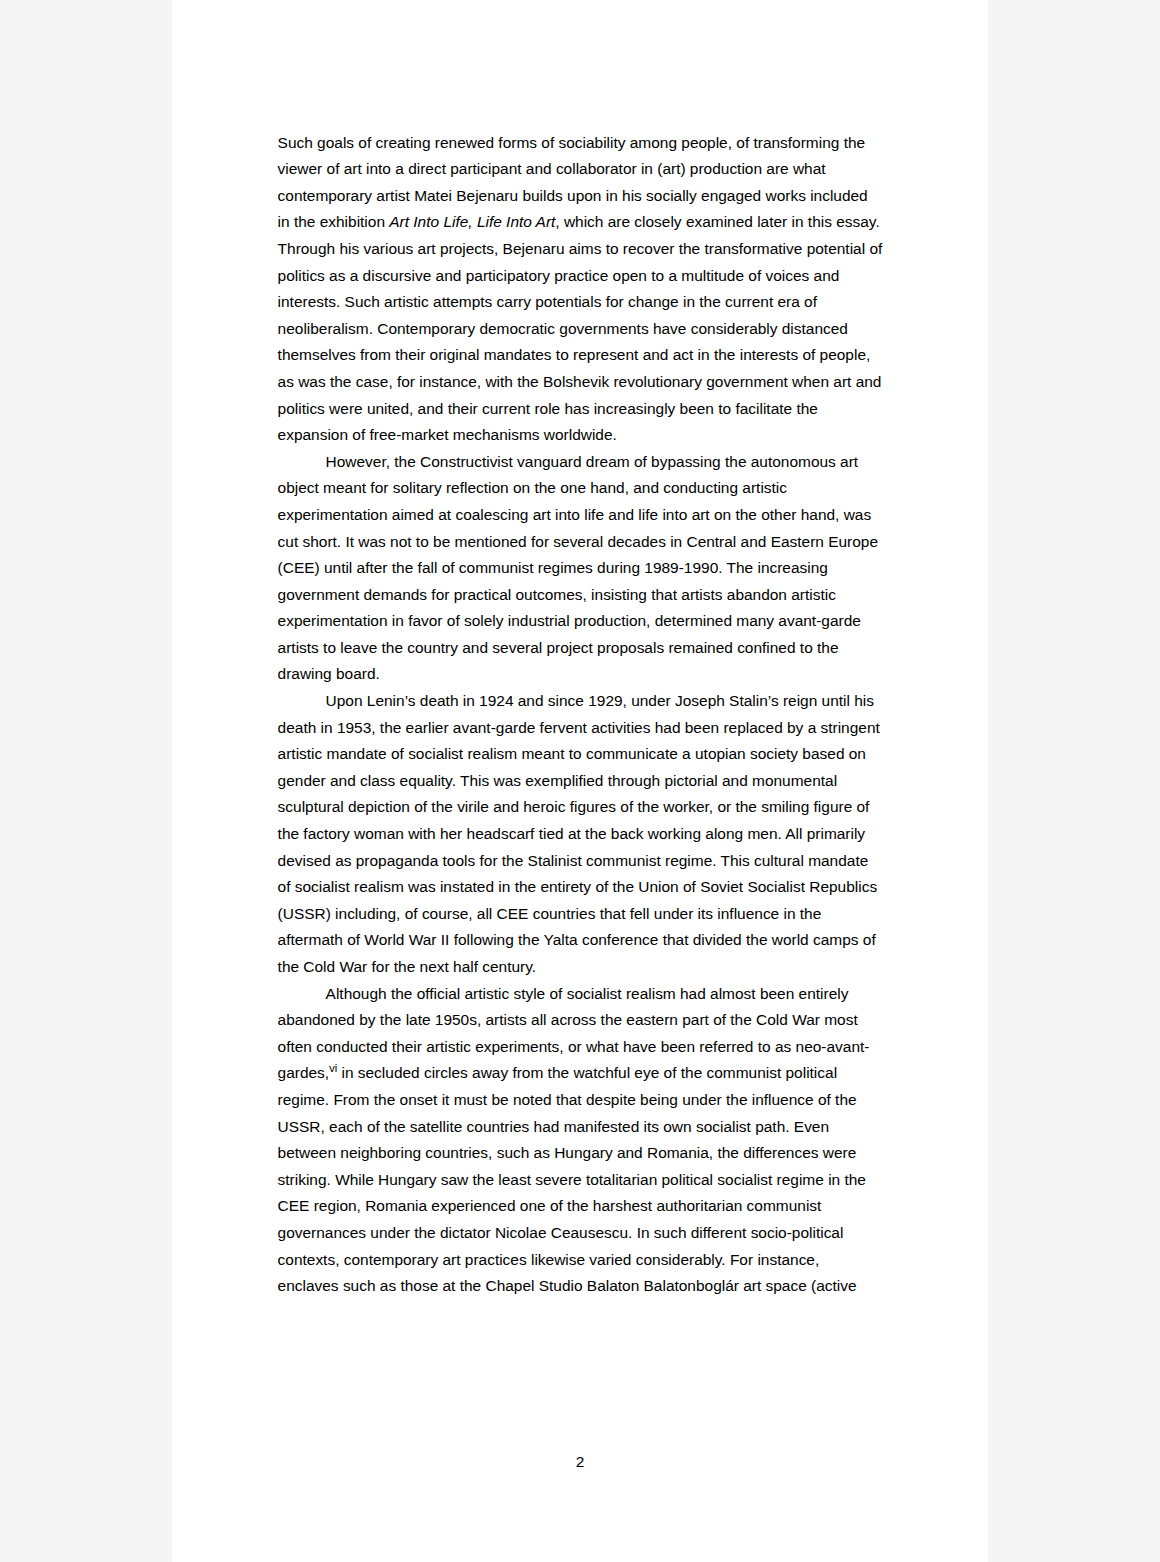Such goals of creating renewed forms of sociability among people, of transforming the viewer of art into a direct participant and collaborator in (art) production are what contemporary artist Matei Bejenaru builds upon in his socially engaged works included in the exhibition Art Into Life, Life Into Art, which are closely examined later in this essay. Through his various art projects, Bejenaru aims to recover the transformative potential of politics as a discursive and participatory practice open to a multitude of voices and interests. Such artistic attempts carry potentials for change in the current era of neoliberalism. Contemporary democratic governments have considerably distanced themselves from their original mandates to represent and act in the interests of people, as was the case, for instance, with the Bolshevik revolutionary government when art and politics were united, and their current role has increasingly been to facilitate the expansion of free-market mechanisms worldwide.
However, the Constructivist vanguard dream of bypassing the autonomous art object meant for solitary reflection on the one hand, and conducting artistic experimentation aimed at coalescing art into life and life into art on the other hand, was cut short. It was not to be mentioned for several decades in Central and Eastern Europe (CEE) until after the fall of communist regimes during 1989-1990. The increasing government demands for practical outcomes, insisting that artists abandon artistic experimentation in favor of solely industrial production, determined many avant-garde artists to leave the country and several project proposals remained confined to the drawing board.
Upon Lenin’s death in 1924 and since 1929, under Joseph Stalin’s reign until his death in 1953, the earlier avant-garde fervent activities had been replaced by a stringent artistic mandate of socialist realism meant to communicate a utopian society based on gender and class equality. This was exemplified through pictorial and monumental sculptural depiction of the virile and heroic figures of the worker, or the smiling figure of the factory woman with her headscarf tied at the back working along men. All primarily devised as propaganda tools for the Stalinist communist regime. This cultural mandate of socialist realism was instated in the entirety of the Union of Soviet Socialist Republics (USSR) including, of course, all CEE countries that fell under its influence in the aftermath of World War II following the Yalta conference that divided the world camps of the Cold War for the next half century.
Although the official artistic style of socialist realism had almost been entirely abandoned by the late 1950s, artists all across the eastern part of the Cold War most often conducted their artistic experiments, or what have been referred to as neo-avant-gardes,vi in secluded circles away from the watchful eye of the communist political regime. From the onset it must be noted that despite being under the influence of the USSR, each of the satellite countries had manifested its own socialist path. Even between neighboring countries, such as Hungary and Romania, the differences were striking. While Hungary saw the least severe totalitarian political socialist regime in the CEE region, Romania experienced one of the harshest authoritarian communist governances under the dictator Nicolae Ceausescu. In such different socio-political contexts, contemporary art practices likewise varied considerably. For instance, enclaves such as those at the Chapel Studio Balaton Balatonboglár art space (active
2